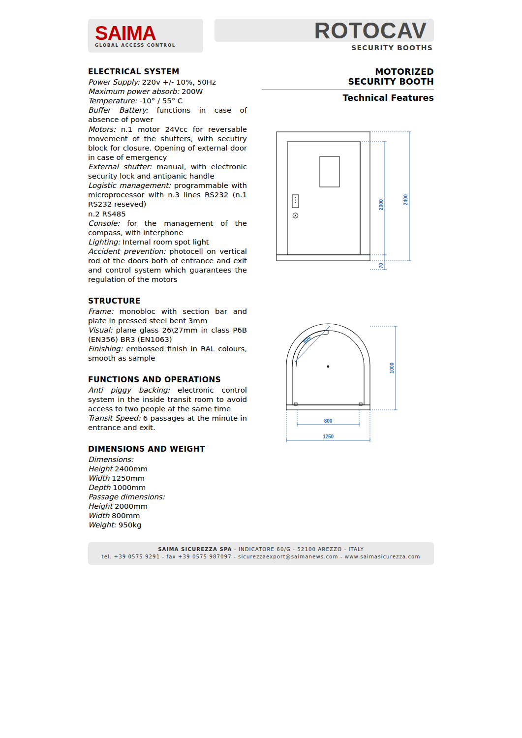SAIMA
GLOBAL ACCESS CONTROL
ROTOCAV
SECURITY BOOTHS
Electrical System
Power Supply: 220v +/- 10%, 50Hz
Maximum power absorb: 200W
Temperature: -10° / 55° C
Buffer Battery: functions in case of absence of power
Motors: n.1 motor 24Vcc for reversable movement of the shutters, with secutiry block for closure. Opening of external door in case of emergency
External shutter: manual, with electronic security lock and antipanic handle
Logistic management: programmable with microprocessor with n.3 lines RS232 (n.1 RS232 reseved)
n.2 RS485
Console: for the management of the compass, with interphone
Lighting: Internal room spot light
Accident prevention: photocell on vertical rod of the doors both of entrance and exit and control system which guarantees the regulation of the motors
Structure
Frame: monobloc with section bar and plate in pressed steel bent 3mm
Visual: plane glass 26\27mm in class P6B (EN356) BR3 (EN1063)
Finishing: embossed finish in RAL colours, smooth as sample
Functions and Operations
Anti piggy backing: electronic control system in the inside transit room to avoid access to two people at the same time
Transit Speed: 6 passages at the minute in entrance and exit.
Dimensions and Weight
Dimensions:
Height 2400mm
Width 1250mm
Depth 1000mm
Passage dimensions:
Height 2000mm
Width 800mm
Weight: 950kg
MOTORIZED
SECURITY BOOTH
Technical Features
2000 2400 70 800 1000 800 1250
SAIMA SICUREZZA SPA - INDICATORE 60/G - 52100 AREZZO - ITALY
tel. +39 0575 9291 - fax +39 0575 987097 - sicurezzaexport@saimanews.com - www.saimasicurezza.com